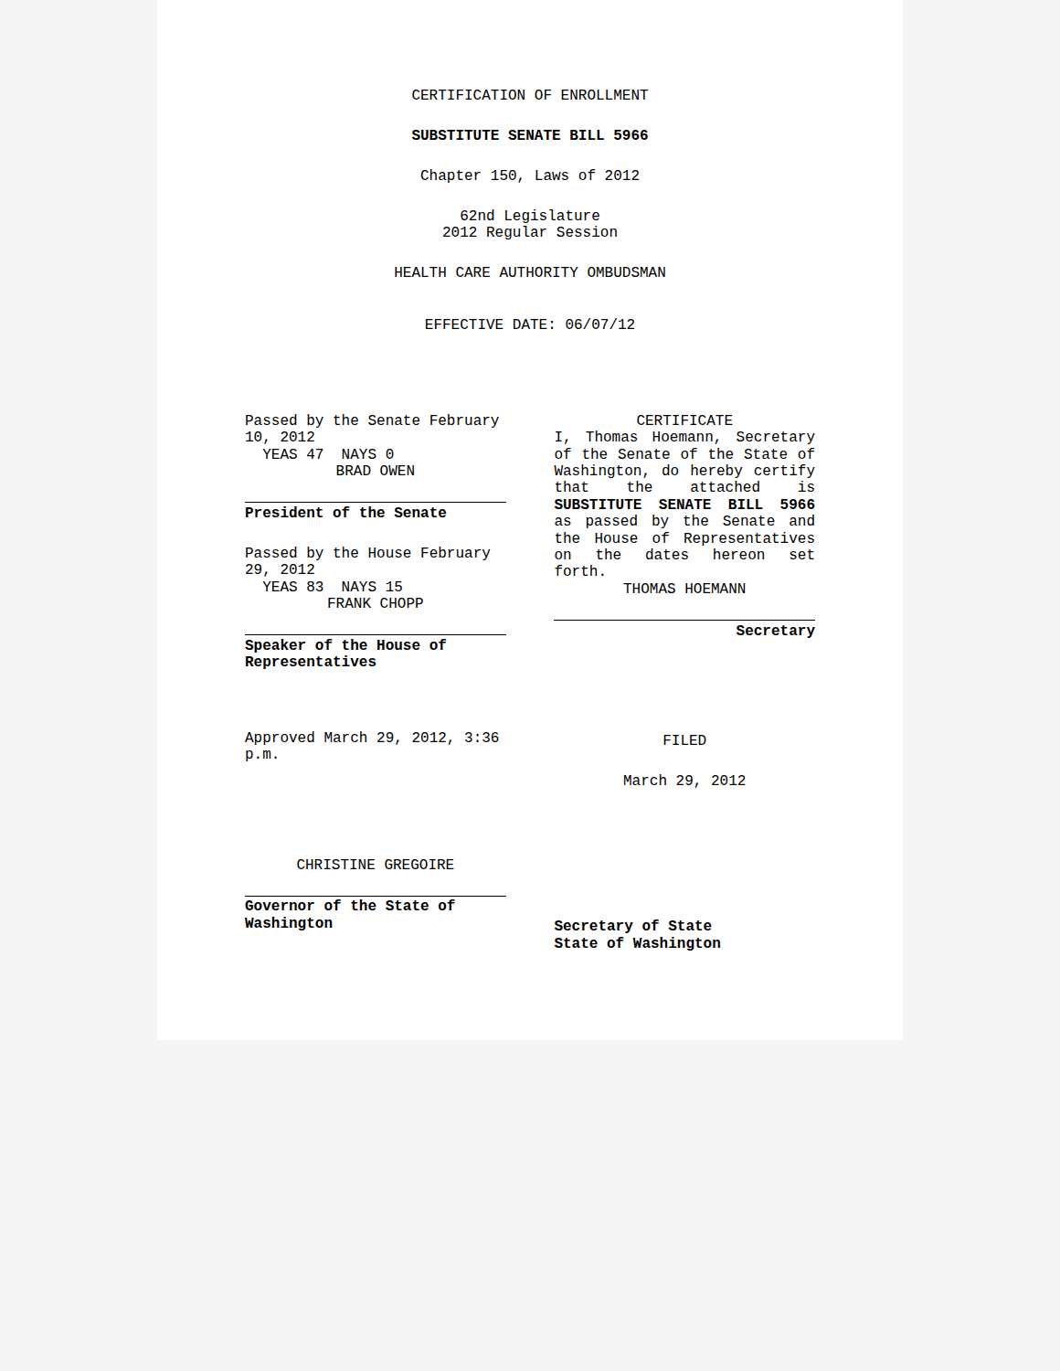CERTIFICATION OF ENROLLMENT
SUBSTITUTE SENATE BILL 5966
Chapter 150, Laws of 2012
62nd Legislature
2012 Regular Session
HEALTH CARE AUTHORITY OMBUDSMAN
EFFECTIVE DATE: 06/07/12
Passed by the Senate February 10, 2012
YEAS 47 NAYS 0
BRAD OWEN
President of the Senate
Passed by the House February 29, 2012
YEAS 83 NAYS 15
FRANK CHOPP
Speaker of the House of Representatives
Approved March 29, 2012, 3:36 p.m.
CHRISTINE GREGOIRE
Governor of the State of Washington
CERTIFICATE
I, Thomas Hoemann, Secretary of the Senate of the State of Washington, do hereby certify that the attached is SUBSTITUTE SENATE BILL 5966 as passed by the Senate and the House of Representatives on the dates hereon set forth.
THOMAS HOEMANN
Secretary
FILED
March 29, 2012
Secretary of State
State of Washington